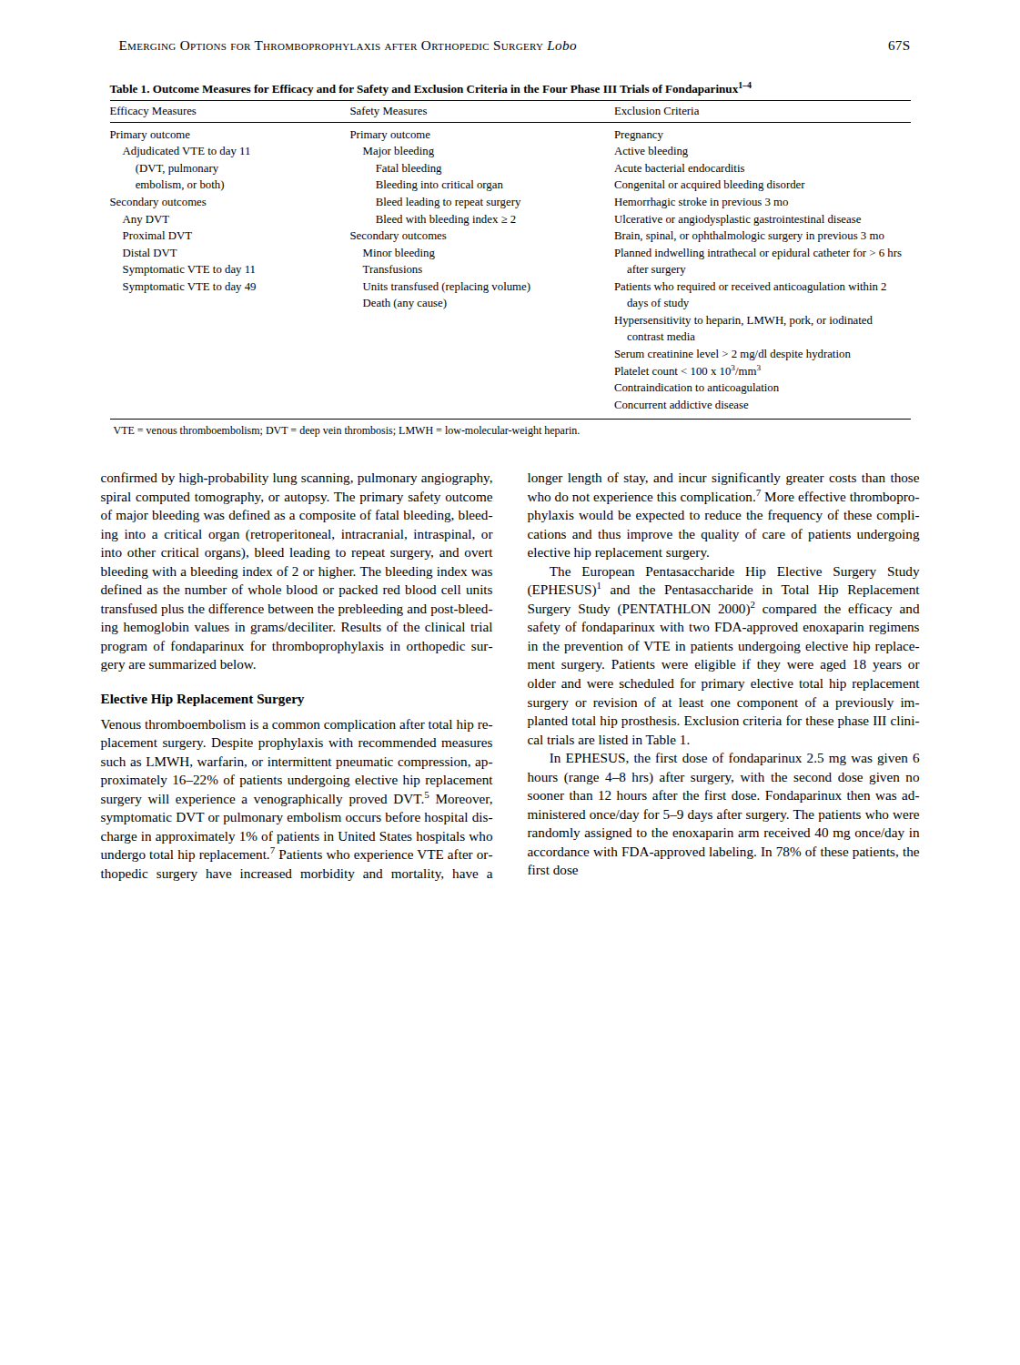67S Emerging Options for Thromboprophylaxis after Orthopedic Surgery Lobo
Table 1. Outcome Measures for Efficacy and for Safety and Exclusion Criteria in the Four Phase III Trials of Fondaparinux1–4
| Efficacy Measures | Safety Measures | Exclusion Criteria |
| --- | --- | --- |
| Primary outcome Adjudicated VTE to day 11 (DVT, pulmonary embolism, or both) Secondary outcomes Any DVT Proximal DVT Distal DVT Symptomatic VTE to day 11 Symptomatic VTE to day 49 | Primary outcome Major bleeding Fatal bleeding Bleeding into critical organ Bleed leading to repeat surgery Bleed with bleeding index ≥ 2 Secondary outcomes Minor bleeding Transfusions Units transfused (replacing volume) Death (any cause) | Pregnancy Active bleeding Acute bacterial endocarditis Congenital or acquired bleeding disorder Hemorrhagic stroke in previous 3 mo Ulcerative or angiodysplastic gastrointestinal disease Brain, spinal, or ophthalmologic surgery in previous 3 mo Planned indwelling intrathecal or epidural catheter for > 6 hrs after surgery Patients who required or received anticoagulation within 2 days of study Hypersensitivity to heparin, LMWH, pork, or iodinated contrast media Serum creatinine level > 2 mg/dl despite hydration Platelet count < 100 x 10 3 /mm 3 Contraindication to anticoagulation Concurrent addictive disease |
VTE = venous thromboembolism; DVT = deep vein thrombosis; LMWH = low-molecular-weight heparin.
confirmed by high-probability lung scanning, pulmonary angiography, spiral computed tomography, or autopsy. The primary safety outcome of major bleeding was defined as a composite of fatal bleeding, bleeding into a critical organ (retroperitoneal, intracranial, intraspinal, or into other critical organs), bleed leading to repeat surgery, and overt bleeding with a bleeding index of 2 or higher. The bleeding index was defined as the number of whole blood or packed red blood cell units transfused plus the difference between the prebleeding and post-bleeding hemoglobin values in grams/deciliter. Results of the clinical trial program of fondaparinux for thromboprophylaxis in orthopedic surgery are summarized below.
Elective Hip Replacement Surgery
Venous thromboembolism is a common complication after total hip replacement surgery. Despite prophylaxis with recommended measures such as LMWH, warfarin, or intermittent pneumatic compression, approximately 16–22% of patients undergoing elective hip replacement surgery will experience a venographically proved DVT.5 Moreover, symptomatic DVT or pulmonary embolism occurs before hospital discharge in approximately 1% of patients in United States hospitals who undergo total hip replacement.7 Patients who experience VTE after orthopedic surgery have increased morbidity and mortality, have a longer length of stay, and incur significantly greater costs than those who do not experience this complication.7 More effective thromboprophylaxis would be expected to reduce the frequency of these complications and thus improve the quality of care of patients undergoing elective hip replacement surgery.
The European Pentasaccharide Hip Elective Surgery Study (EPHESUS)1 and the Pentasaccharide in Total Hip Replacement Surgery Study (PENTATHLON 2000)2 compared the efficacy and safety of fondaparinux with two FDA-approved enoxaparin regimens in the prevention of VTE in patients undergoing elective hip replacement surgery. Patients were eligible if they were aged 18 years or older and were scheduled for primary elective total hip replacement surgery or revision of at least one component of a previously implanted total hip prosthesis. Exclusion criteria for these phase III clinical trials are listed in Table 1.
In EPHESUS, the first dose of fondaparinux 2.5 mg was given 6 hours (range 4–8 hrs) after surgery, with the second dose given no sooner than 12 hours after the first dose. Fondaparinux then was administered once/day for 5–9 days after surgery. The patients who were randomly assigned to the enoxaparin arm received 40 mg once/day in accordance with FDA-approved labeling. In 78% of these patients, the first dose